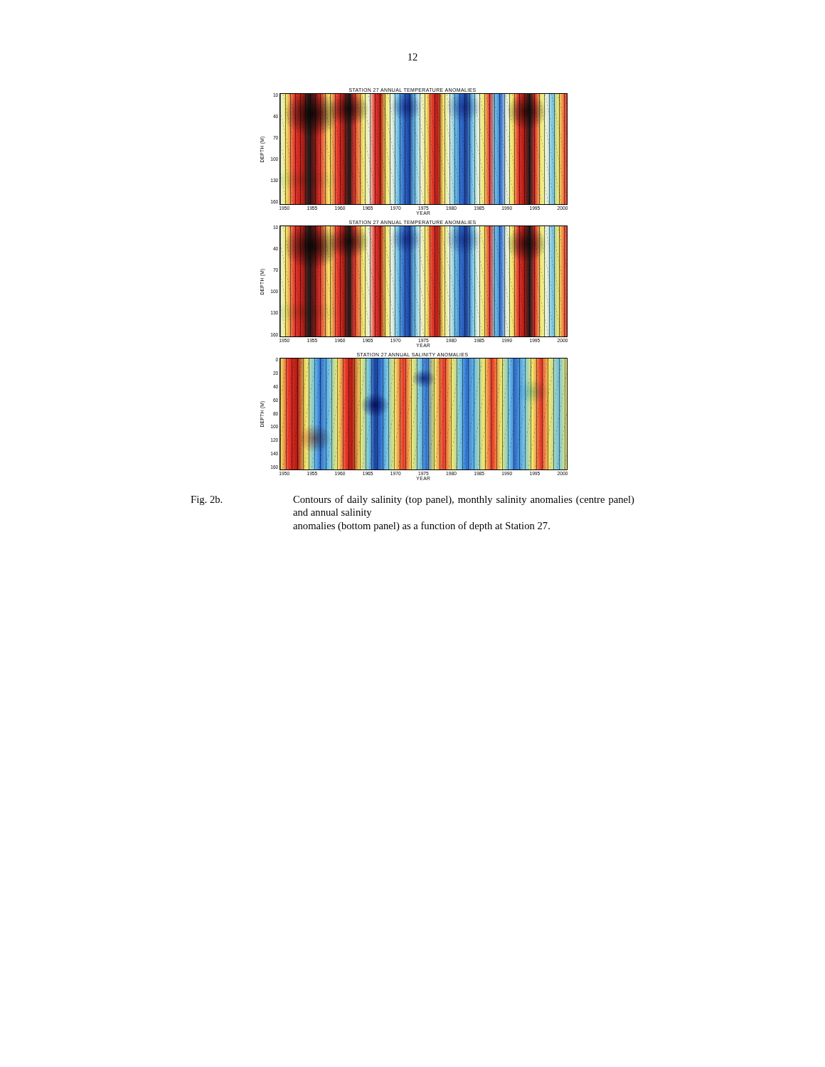12
STATION 27 ANNUAL TEMPERATURE ANOMALIES
DEPTH (M)
10 40 70 100 130 160
19501955196019651970197519801985199019952000
YEAR
STATION 27 ANNUAL TEMPERATURE ANOMALIES
DEPTH (M)
10 40 70 100 130 160
19501955196019651970197519801985199019952000
YEAR
STATION 27 ANNUAL SALINITY ANOMALIES
DEPTH (M)
0 20 40 60 80 100 120 140 160
19501955196019651970197519801985199019952000
YEAR
Fig. 2b.
Contours of daily salinity (top panel), monthly salinity anomalies (centre panel) and annual salinity
anomalies (bottom panel) as a function of depth at Station 27.